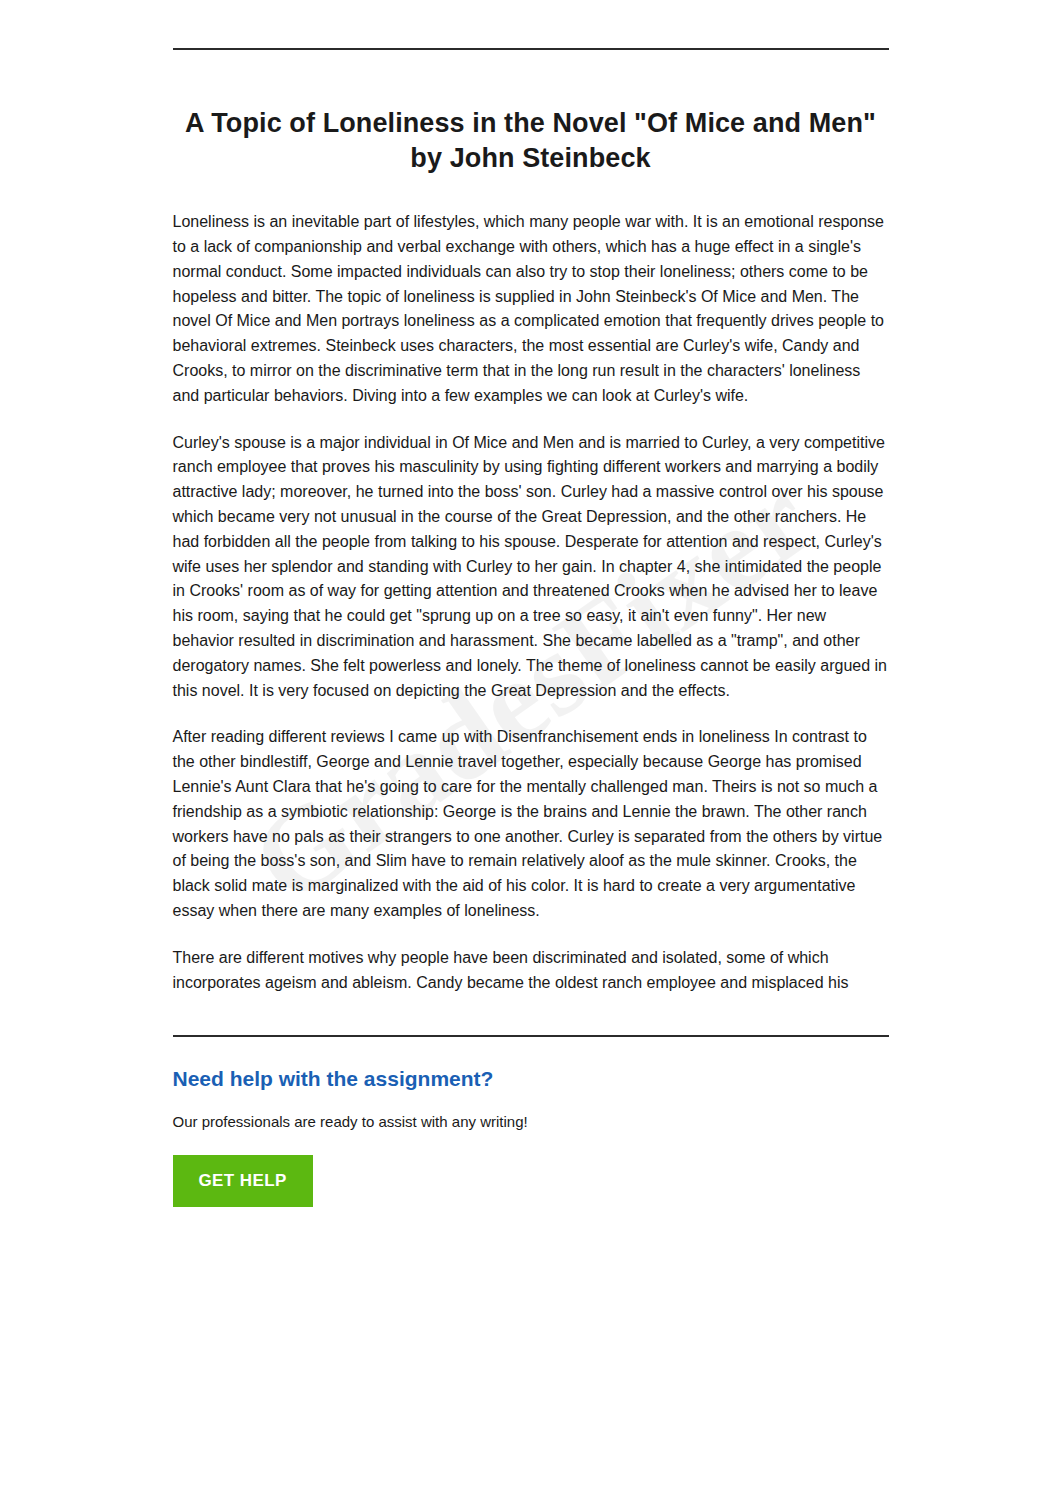GradesFixer
A Topic of Loneliness in the Novel "Of Mice and Men" by John Steinbeck
Loneliness is an inevitable part of lifestyles, which many people war with. It is an emotional response to a lack of companionship and verbal exchange with others, which has a huge effect in a single's normal conduct. Some impacted individuals can also try to stop their loneliness; others come to be hopeless and bitter. The topic of loneliness is supplied in John Steinbeck's Of Mice and Men. The novel Of Mice and Men portrays loneliness as a complicated emotion that frequently drives people to behavioral extremes. Steinbeck uses characters, the most essential are Curley's wife, Candy and Crooks, to mirror on the discriminative term that in the long run result in the characters' loneliness and particular behaviors. Diving into a few examples we can look at Curley's wife.
Curley's spouse is a major individual in Of Mice and Men and is married to Curley, a very competitive ranch employee that proves his masculinity by using fighting different workers and marrying a bodily attractive lady; moreover, he turned into the boss' son. Curley had a massive control over his spouse which became very not unusual in the course of the Great Depression, and the other ranchers. He had forbidden all the people from talking to his spouse. Desperate for attention and respect, Curley's wife uses her splendor and standing with Curley to her gain. In chapter 4, she intimidated the people in Crooks' room as of way for getting attention and threatened Crooks when he advised her to leave his room, saying that he could get "sprung up on a tree so easy, it ain't even funny". Her new behavior resulted in discrimination and harassment. She became labelled as a "tramp", and other derogatory names. She felt powerless and lonely. The theme of loneliness cannot be easily argued in this novel. It is very focused on depicting the Great Depression and the effects.
After reading different reviews I came up with Disenfranchisement ends in loneliness In contrast to the other bindlestiff, George and Lennie travel together, especially because George has promised Lennie's Aunt Clara that he's going to care for the mentally challenged man. Theirs is not so much a friendship as a symbiotic relationship: George is the brains and Lennie the brawn. The other ranch workers have no pals as their strangers to one another. Curley is separated from the others by virtue of being the boss's son, and Slim have to remain relatively aloof as the mule skinner. Crooks, the black solid mate is marginalized with the aid of his color. It is hard to create a very argumentative essay when there are many examples of loneliness.
There are different motives why people have been discriminated and isolated, some of which incorporates ageism and ableism. Candy became the oldest ranch employee and misplaced his
Need help with the assignment?
Our professionals are ready to assist with any writing!
GET HELP